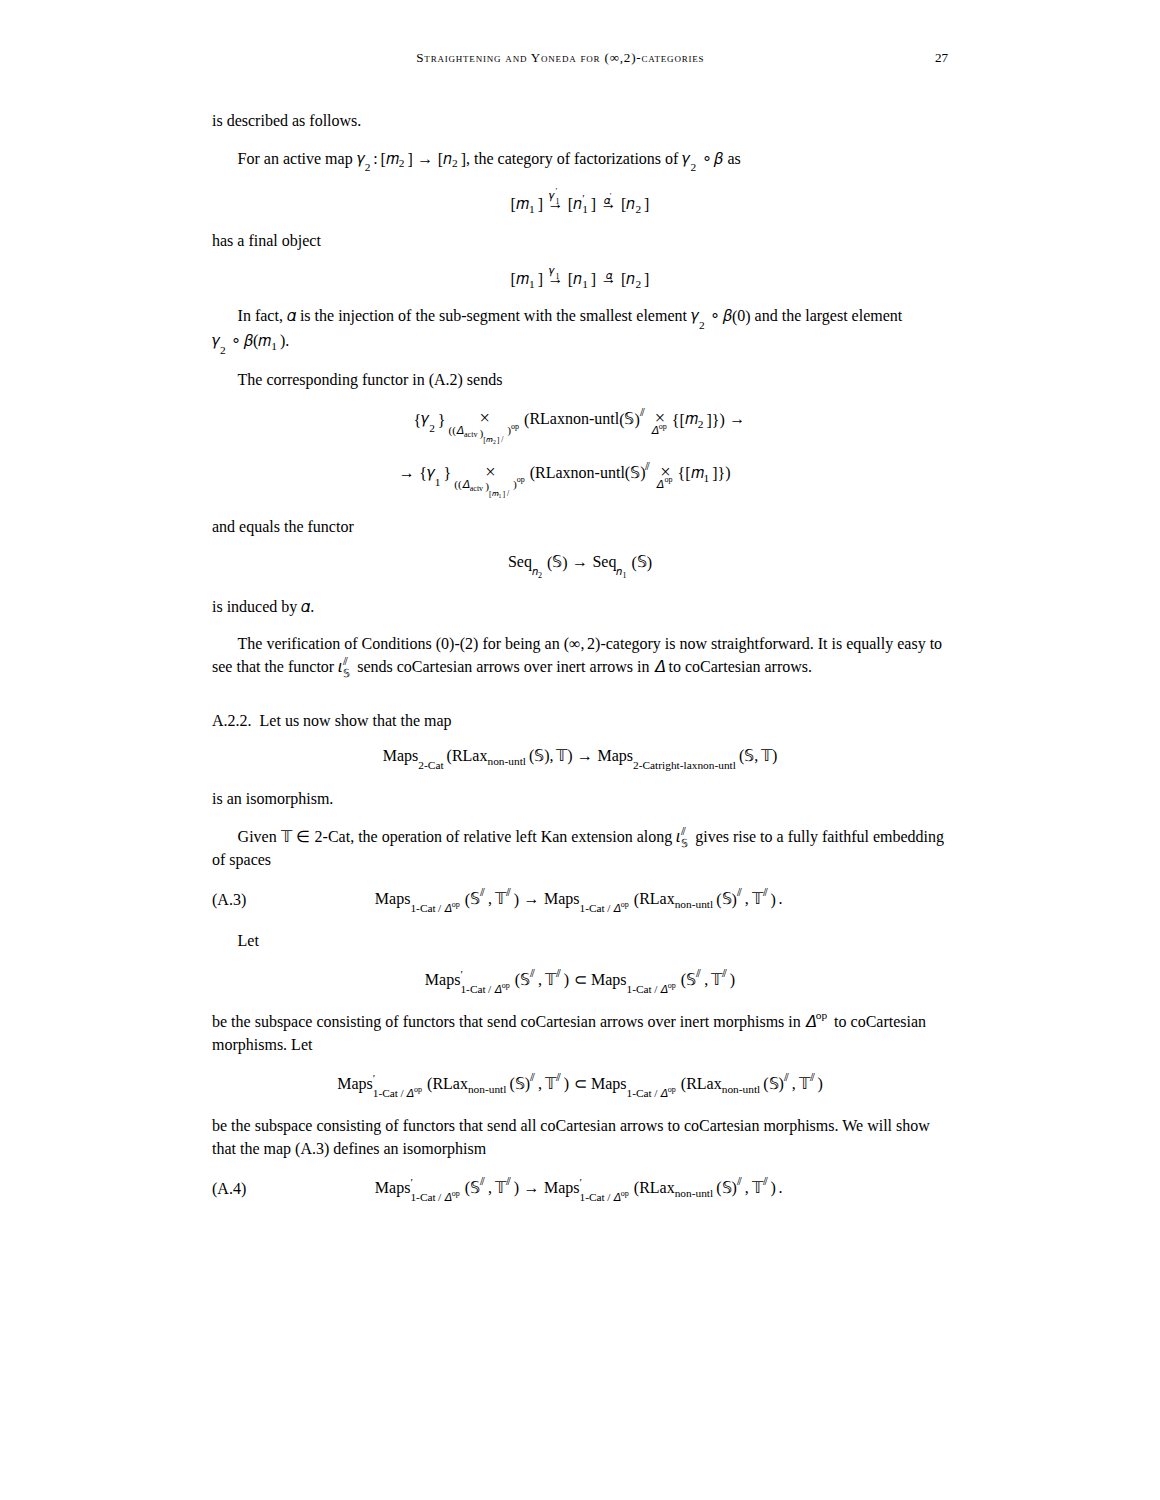Straightening and Yoneda for (∞,2)-categories 27
is described as follows.
For an active map γ2:[m2]→[n2], the category of factorizations of γ2∘β as
[m1] →γ1′ [n1′] →α′ [n2]
has a final object
[m1] →γ1 [n1] →α [n2]
In fact, α is the injection of the sub-segment with the smallest element γ2∘β(0) and the largest element γ2∘β(m1).
The corresponding functor in (A.2) sends
{γ2} × ((Δactv)[m2]/)op ( RLaxnon-untl(𝕊)⫽ × Δop {[m2]} ) →
→ {γ1} × ((Δactv)[m1]/)op ( RLaxnon-untl(𝕊)⫽ × Δop {[m1]} )
and equals the functor
Seqn2(𝕊) → Seqn1(𝕊)
is induced by α.
The verification of Conditions (0)-(2) for being an (∞,2)-category is now straightforward. It is equally easy to see that the functor ι𝕊⫽ sends coCartesian arrows over inert arrows in Δ to coCartesian arrows.
A.2.2. Let us now show that the map
Maps2-Cat (RLaxnon-untl(𝕊),𝕋) → Maps2-Catright-laxnon-untl (𝕊,𝕋)
is an isomorphism.
Given 𝕋∈2-Cat, the operation of relative left Kan extension along ι𝕊⫽ gives rise to a fully faithful embedding of spaces
(A.3) Maps1-Cat/Δop (𝕊⫽,𝕋⫽) → Maps1-Cat/Δop (RLaxnon-untl(𝕊)⫽,𝕋⫽) .
Let
Maps1-Cat/Δop′ (𝕊⫽,𝕋⫽) ⊂ Maps1-Cat/Δop (𝕊⫽,𝕋⫽)
be the subspace consisting of functors that send coCartesian arrows over inert morphisms in Δop to coCartesian morphisms. Let
Maps1-Cat/Δop′ (RLaxnon-untl(𝕊)⫽,𝕋⫽) ⊂ Maps1-Cat/Δop (RLaxnon-untl(𝕊)⫽,𝕋⫽)
be the subspace consisting of functors that send all coCartesian arrows to coCartesian morphisms. We will show that the map (A.3) defines an isomorphism
(A.4) Maps1-Cat/Δop′ (𝕊⫽,𝕋⫽) → Maps1-Cat/Δop′ (RLaxnon-untl(𝕊)⫽,𝕋⫽) .